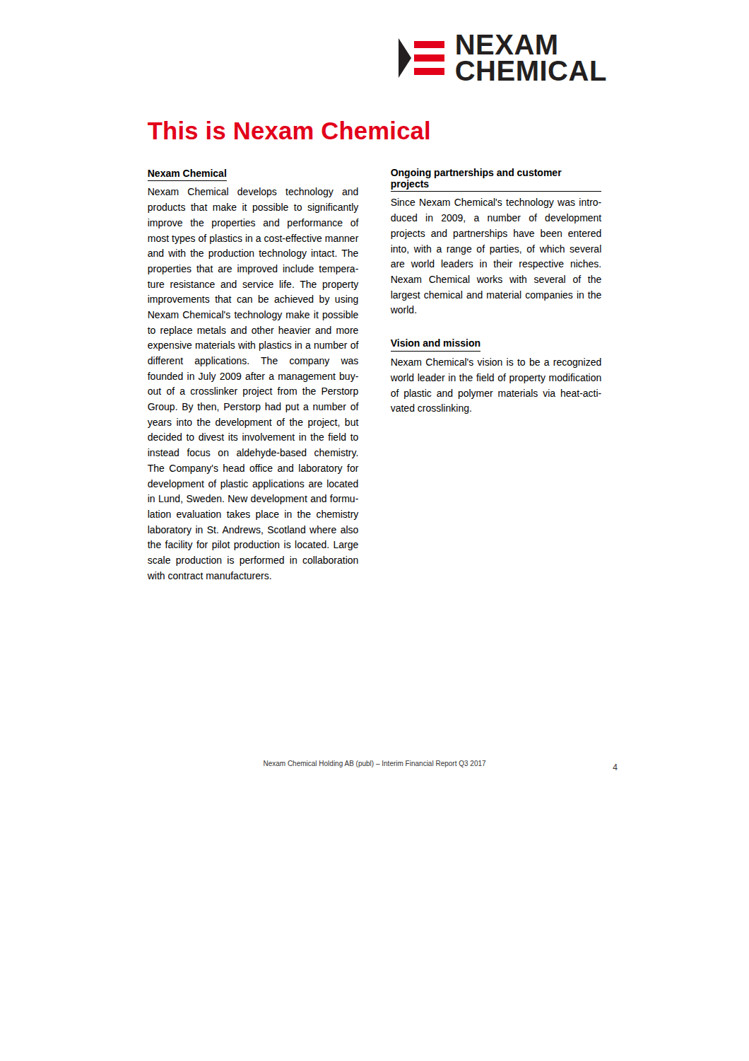Nexam
Chemical
This is Nexam Chemical
Nexam Chemical
Nexam Chemical develops technology and products that make it possible to significantly improve the properties and performance of most types of plastics in a cost-effective manner and with the production technology intact. The properties that are improved include temperature resistance and service life. The property improvements that can be achieved by using Nexam Chemical's technology make it possible to replace metals and other heavier and more expensive materials with plastics in a number of different applications. The company was founded in July 2009 after a management buy-out of a crosslinker project from the Perstorp Group. By then, Perstorp had put a number of years into the development of the project, but decided to divest its involvement in the field to instead focus on aldehyde-based chemistry. The Company's head office and laboratory for development of plastic applications are located in Lund, Sweden. New development and formulation evaluation takes place in the chemistry laboratory in St. Andrews, Scotland where also the facility for pilot production is located. Large scale production is performed in collaboration with contract manufacturers.
Ongoing partnerships and customer projects
Since Nexam Chemical's technology was introduced in 2009, a number of development projects and partnerships have been entered into, with a range of parties, of which several are world leaders in their respective niches. Nexam Chemical works with several of the largest chemical and material companies in the world.
Vision and mission
Nexam Chemical's vision is to be a recognized world leader in the field of property modification of plastic and polymer materials via heat-activated crosslinking.
Nexam Chemical Holding AB (publ) – Interim Financial Report Q3 2017
4